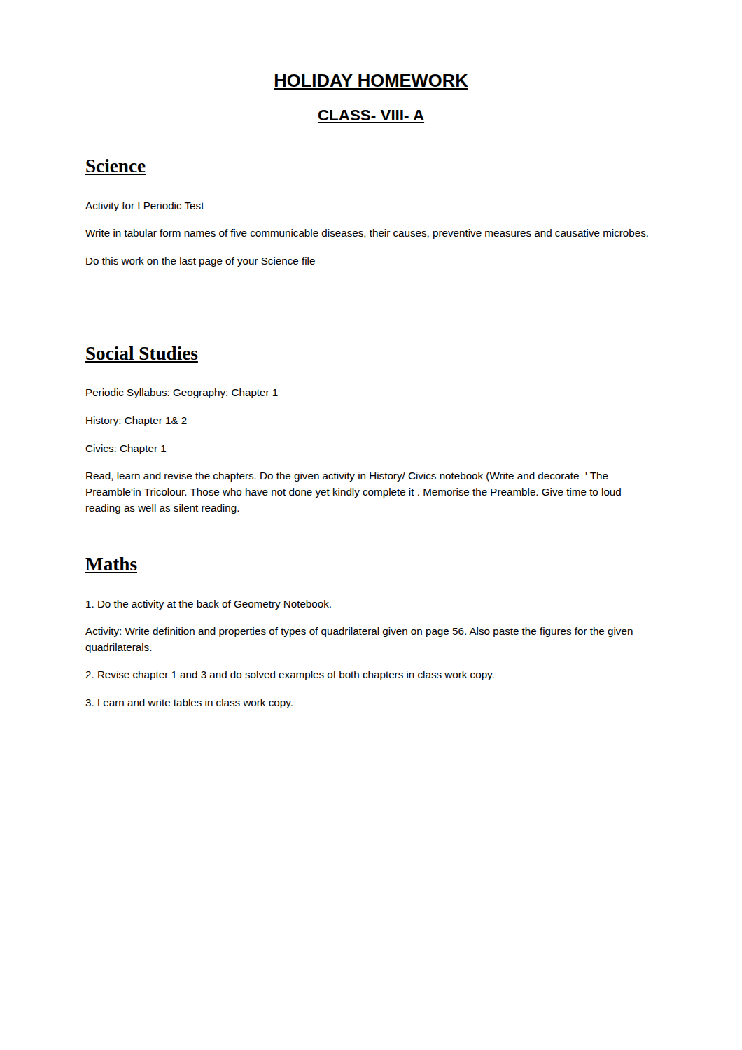HOLIDAY HOMEWORK
CLASS- VIII- A
Science
Activity for I Periodic Test
Write in tabular form names of five communicable diseases, their causes, preventive measures and causative microbes.
Do this work on the last page of your Science file
Social Studies
Periodic Syllabus: Geography: Chapter 1
History: Chapter 1& 2
Civics: Chapter 1
Read, learn and revise the chapters. Do the given activity in History/ Civics notebook (Write and decorate ' The Preamble'in Tricolour. Those who have not done yet kindly complete it . Memorise the Preamble. Give time to loud reading as well as silent reading.
Maths
1. Do the activity at the back of Geometry Notebook.
Activity: Write definition and properties of types of quadrilateral given on page 56. Also paste the figures for the given quadrilaterals.
2. Revise chapter 1 and 3 and do solved examples of both chapters in class work copy.
3. Learn and write tables in class work copy.